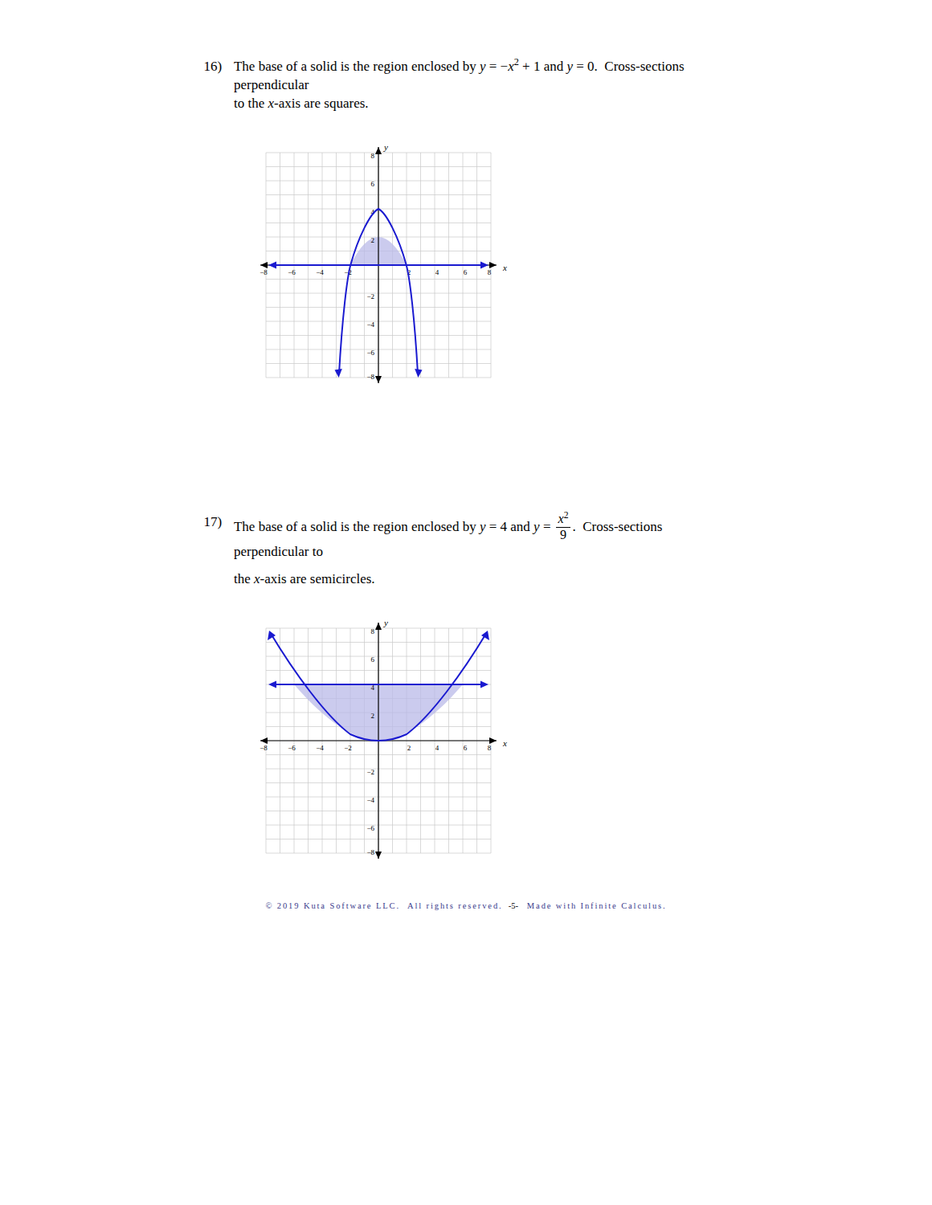16)
The base of a solid is the region enclosed by y = −x2 + 1 and y = 0. Cross-sections perpendicular
to the x-axis are squares.
−8 −6 −4 −2 2 4 6 8 x 8 6 4 2 −2 −4 −6 −8 y
17)
The base of a solid is the region enclosed by y = 4 and y = x29. Cross-sections perpendicular to
the x-axis are semicircles.
−8 −6 −4 −2 2 4 6 8 x 8 6 4 2 −2 −4 −6 −8 y
© 2019 Kuta Software LLC. All rights reserved. -5- Made with Infinite Calculus.